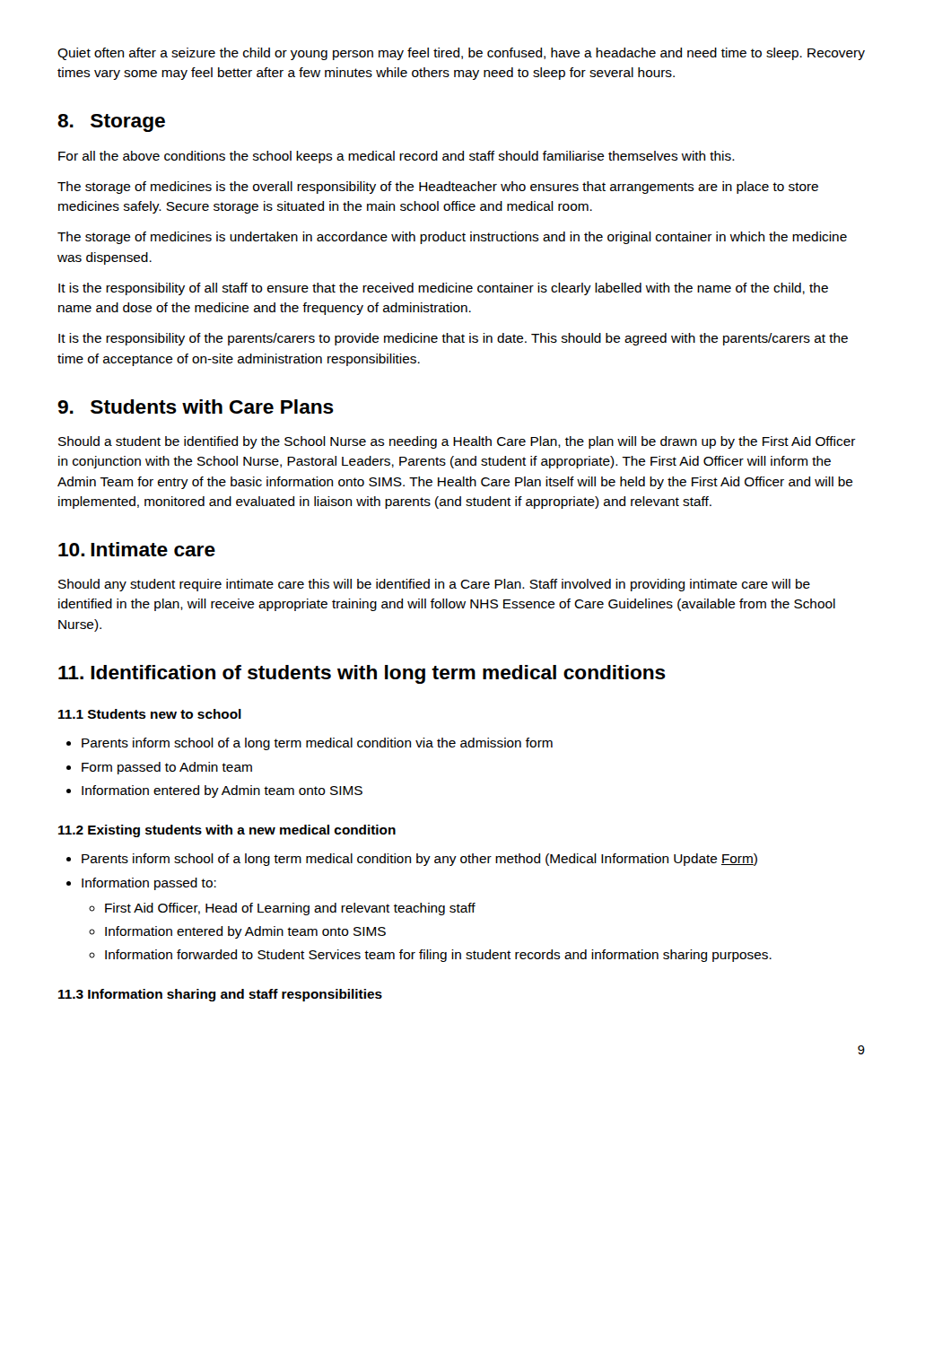Quiet often after a seizure the child or young person may feel tired, be confused, have a headache and need time to sleep. Recovery times vary some may feel better after a few minutes while others may need to sleep for several hours.
8. Storage
For all the above conditions the school keeps a medical record and staff should familiarise themselves with this.
The storage of medicines is the overall responsibility of the Headteacher who ensures that arrangements are in place to store medicines safely. Secure storage is situated in the main school office and medical room.
The storage of medicines is undertaken in accordance with product instructions and in the original container in which the medicine was dispensed.
It is the responsibility of all staff to ensure that the received medicine container is clearly labelled with the name of the child, the name and dose of the medicine and the frequency of administration.
It is the responsibility of the parents/carers to provide medicine that is in date. This should be agreed with the parents/carers at the time of acceptance of on-site administration responsibilities.
9. Students with Care Plans
Should a student be identified by the School Nurse as needing a Health Care Plan, the plan will be drawn up by the First Aid Officer in conjunction with the School Nurse, Pastoral Leaders, Parents (and student if appropriate). The First Aid Officer will inform the Admin Team for entry of the basic information onto SIMS. The Health Care Plan itself will be held by the First Aid Officer and will be implemented, monitored and evaluated in liaison with parents (and student if appropriate) and relevant staff.
10. Intimate care
Should any student require intimate care this will be identified in a Care Plan. Staff involved in providing intimate care will be identified in the plan, will receive appropriate training and will follow NHS Essence of Care Guidelines (available from the School Nurse).
11. Identification of students with long term medical conditions
11.1 Students new to school
Parents inform school of a long term medical condition via the admission form
Form passed to Admin team
Information entered by Admin team onto SIMS
11.2 Existing students with a new medical condition
Parents inform school of a long term medical condition by any other method (Medical Information Update Form)
Information passed to:
First Aid Officer, Head of Learning and relevant teaching staff
Information entered by Admin team onto SIMS
Information forwarded to Student Services team for filing in student records and information sharing purposes.
11.3 Information sharing and staff responsibilities
9